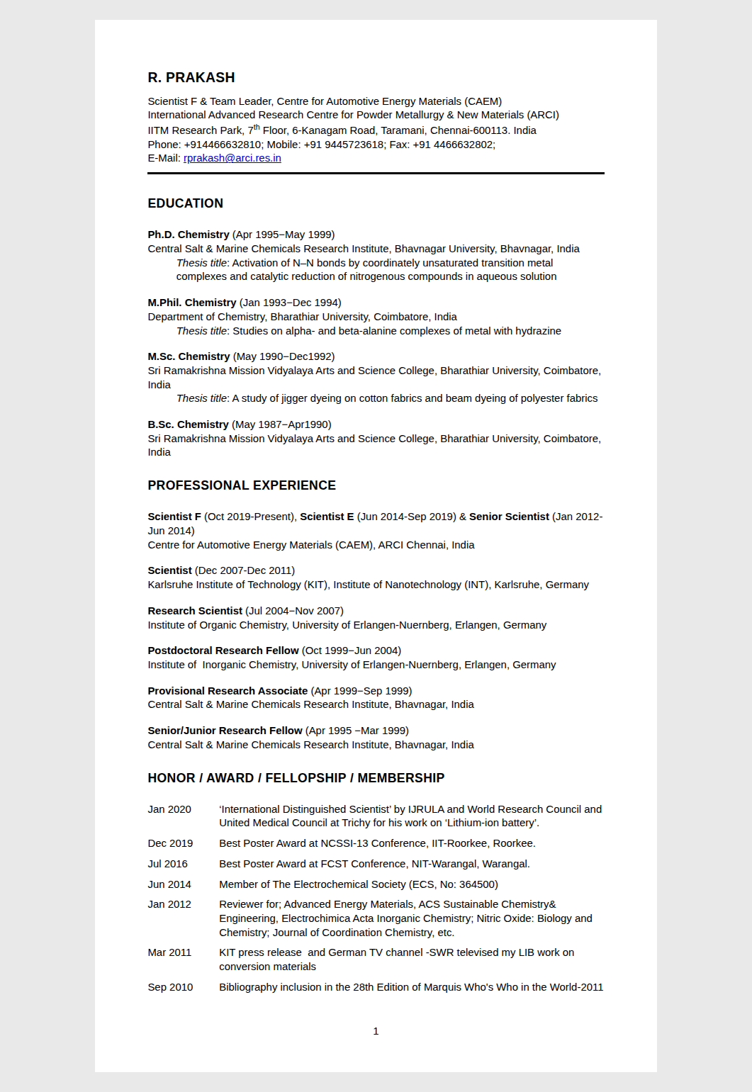R. PRAKASH
Scientist F & Team Leader, Centre for Automotive Energy Materials (CAEM)
International Advanced Research Centre for Powder Metallurgy & New Materials (ARCI)
IITM Research Park, 7th Floor, 6-Kanagam Road, Taramani, Chennai-600113. India
Phone: +914466632810; Mobile: +91 9445723618; Fax: +91 4466632802;
E-Mail: rprakash@arci.res.in
EDUCATION
Ph.D. Chemistry (Apr 1995−May 1999)
Central Salt & Marine Chemicals Research Institute, Bhavnagar University, Bhavnagar, India
Thesis title: Activation of N–N bonds by coordinately unsaturated transition metal complexes and catalytic reduction of nitrogenous compounds in aqueous solution
M.Phil. Chemistry (Jan 1993−Dec 1994)
Department of Chemistry, Bharathiar University, Coimbatore, India
Thesis title: Studies on alpha- and beta-alanine complexes of metal with hydrazine
M.Sc. Chemistry (May 1990−Dec1992)
Sri Ramakrishna Mission Vidyalaya Arts and Science College, Bharathiar University, Coimbatore, India
Thesis title: A study of jigger dyeing on cotton fabrics and beam dyeing of polyester fabrics
B.Sc. Chemistry (May 1987−Apr1990)
Sri Ramakrishna Mission Vidyalaya Arts and Science College, Bharathiar University, Coimbatore, India
PROFESSIONAL EXPERIENCE
Scientist F (Oct 2019-Present), Scientist E (Jun 2014-Sep 2019) & Senior Scientist (Jan 2012-Jun 2014)
Centre for Automotive Energy Materials (CAEM), ARCI Chennai, India
Scientist (Dec 2007-Dec 2011)
Karlsruhe Institute of Technology (KIT), Institute of Nanotechnology (INT), Karlsruhe, Germany
Research Scientist (Jul 2004−Nov 2007)
Institute of Organic Chemistry, University of Erlangen-Nuernberg, Erlangen, Germany
Postdoctoral Research Fellow (Oct 1999−Jun 2004)
Institute of Inorganic Chemistry, University of Erlangen-Nuernberg, Erlangen, Germany
Provisional Research Associate (Apr 1999−Sep 1999)
Central Salt & Marine Chemicals Research Institute, Bhavnagar, India
Senior/Junior Research Fellow (Apr 1995 −Mar 1999)
Central Salt & Marine Chemicals Research Institute, Bhavnagar, India
HONOR / AWARD / FELLOPSHIP / MEMBERSHIP
| Jan 2020 | ‘International Distinguished Scientist’ by IJRULA and World Research Council and United Medical Council at Trichy for his work on ‘Lithium-ion battery’. |
| Dec 2019 | Best Poster Award at NCSSI-13 Conference, IIT-Roorkee, Roorkee. |
| Jul 2016 | Best Poster Award at FCST Conference, NIT-Warangal, Warangal. |
| Jun 2014 | Member of The Electrochemical Society (ECS, No: 364500) |
| Jan 2012 | Reviewer for; Advanced Energy Materials, ACS Sustainable Chemistry& Engineering, Electrochimica Acta Inorganic Chemistry; Nitric Oxide: Biology and Chemistry; Journal of Coordination Chemistry, etc. |
| Mar 2011 | KIT press release and German TV channel -SWR televised my LIB work on conversion materials |
| Sep 2010 | Bibliography inclusion in the 28th Edition of Marquis Who's Who in the World-2011 |
1